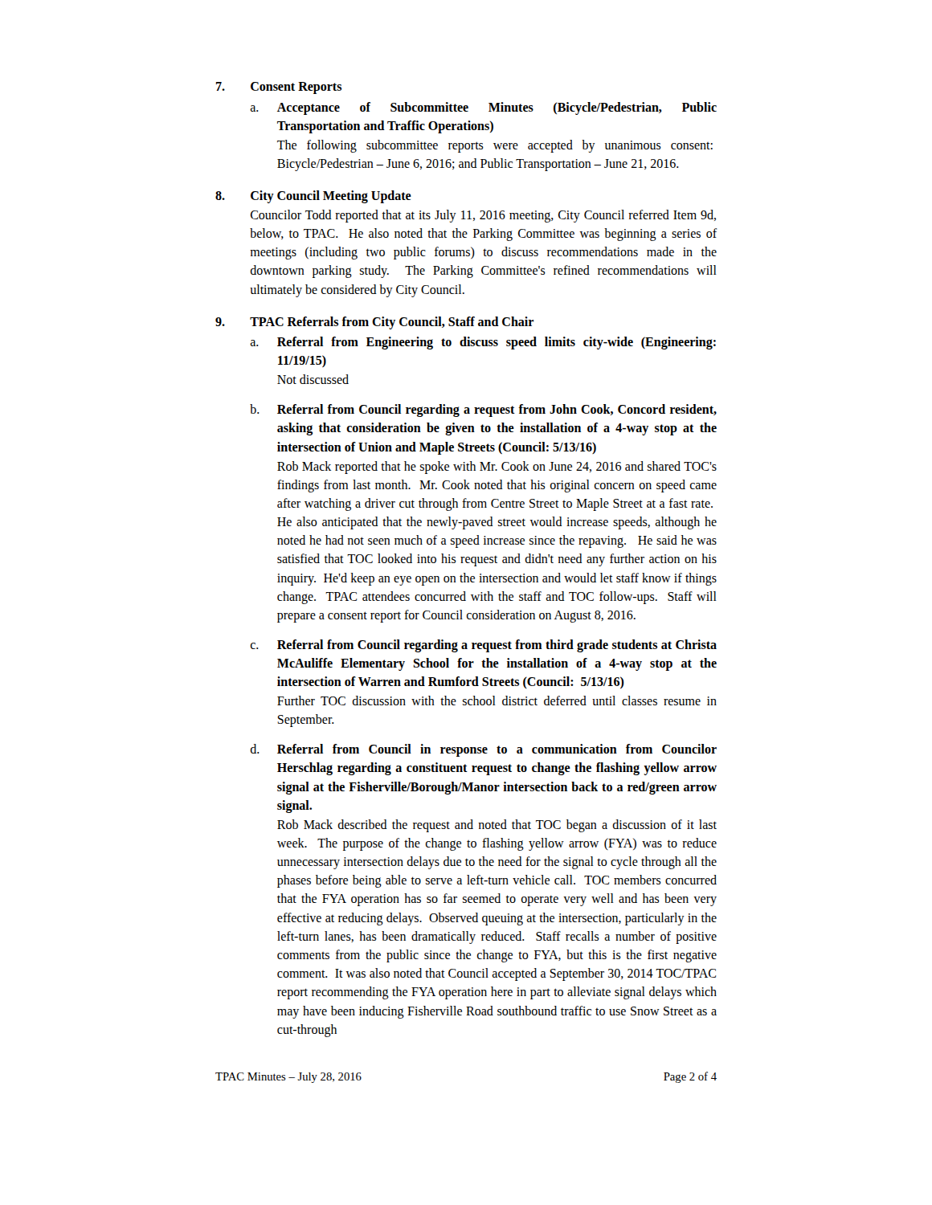Consent Reports
Acceptance of Subcommittee Minutes (Bicycle/Pedestrian, Public Transportation and Traffic Operations)
The following subcommittee reports were accepted by unanimous consent: Bicycle/Pedestrian – June 6, 2016; and Public Transportation – June 21, 2016.
City Council Meeting Update
Councilor Todd reported that at its July 11, 2016 meeting, City Council referred Item 9d, below, to TPAC. He also noted that the Parking Committee was beginning a series of meetings (including two public forums) to discuss recommendations made in the downtown parking study. The Parking Committee's refined recommendations will ultimately be considered by City Council.
TPAC Referrals from City Council, Staff and Chair
Referral from Engineering to discuss speed limits city-wide (Engineering: 11/19/15)
Not discussed
Referral from Council regarding a request from John Cook, Concord resident, asking that consideration be given to the installation of a 4-way stop at the intersection of Union and Maple Streets (Council: 5/13/16)
Rob Mack reported that he spoke with Mr. Cook on June 24, 2016 and shared TOC's findings from last month. Mr. Cook noted that his original concern on speed came after watching a driver cut through from Centre Street to Maple Street at a fast rate. He also anticipated that the newly-paved street would increase speeds, although he noted he had not seen much of a speed increase since the repaving. He said he was satisfied that TOC looked into his request and didn't need any further action on his inquiry. He'd keep an eye open on the intersection and would let staff know if things change. TPAC attendees concurred with the staff and TOC follow-ups. Staff will prepare a consent report for Council consideration on August 8, 2016.
Referral from Council regarding a request from third grade students at Christa McAuliffe Elementary School for the installation of a 4-way stop at the intersection of Warren and Rumford Streets (Council: 5/13/16)
Further TOC discussion with the school district deferred until classes resume in September.
Referral from Council in response to a communication from Councilor Herschlag regarding a constituent request to change the flashing yellow arrow signal at the Fisherville/Borough/Manor intersection back to a red/green arrow signal.
Rob Mack described the request and noted that TOC began a discussion of it last week. The purpose of the change to flashing yellow arrow (FYA) was to reduce unnecessary intersection delays due to the need for the signal to cycle through all the phases before being able to serve a left-turn vehicle call. TOC members concurred that the FYA operation has so far seemed to operate very well and has been very effective at reducing delays. Observed queuing at the intersection, particularly in the left-turn lanes, has been dramatically reduced. Staff recalls a number of positive comments from the public since the change to FYA, but this is the first negative comment. It was also noted that Council accepted a September 30, 2014 TOC/TPAC report recommending the FYA operation here in part to alleviate signal delays which may have been inducing Fisherville Road southbound traffic to use Snow Street as a cut-through
TPAC Minutes – July 28, 2016 Page 2 of 4